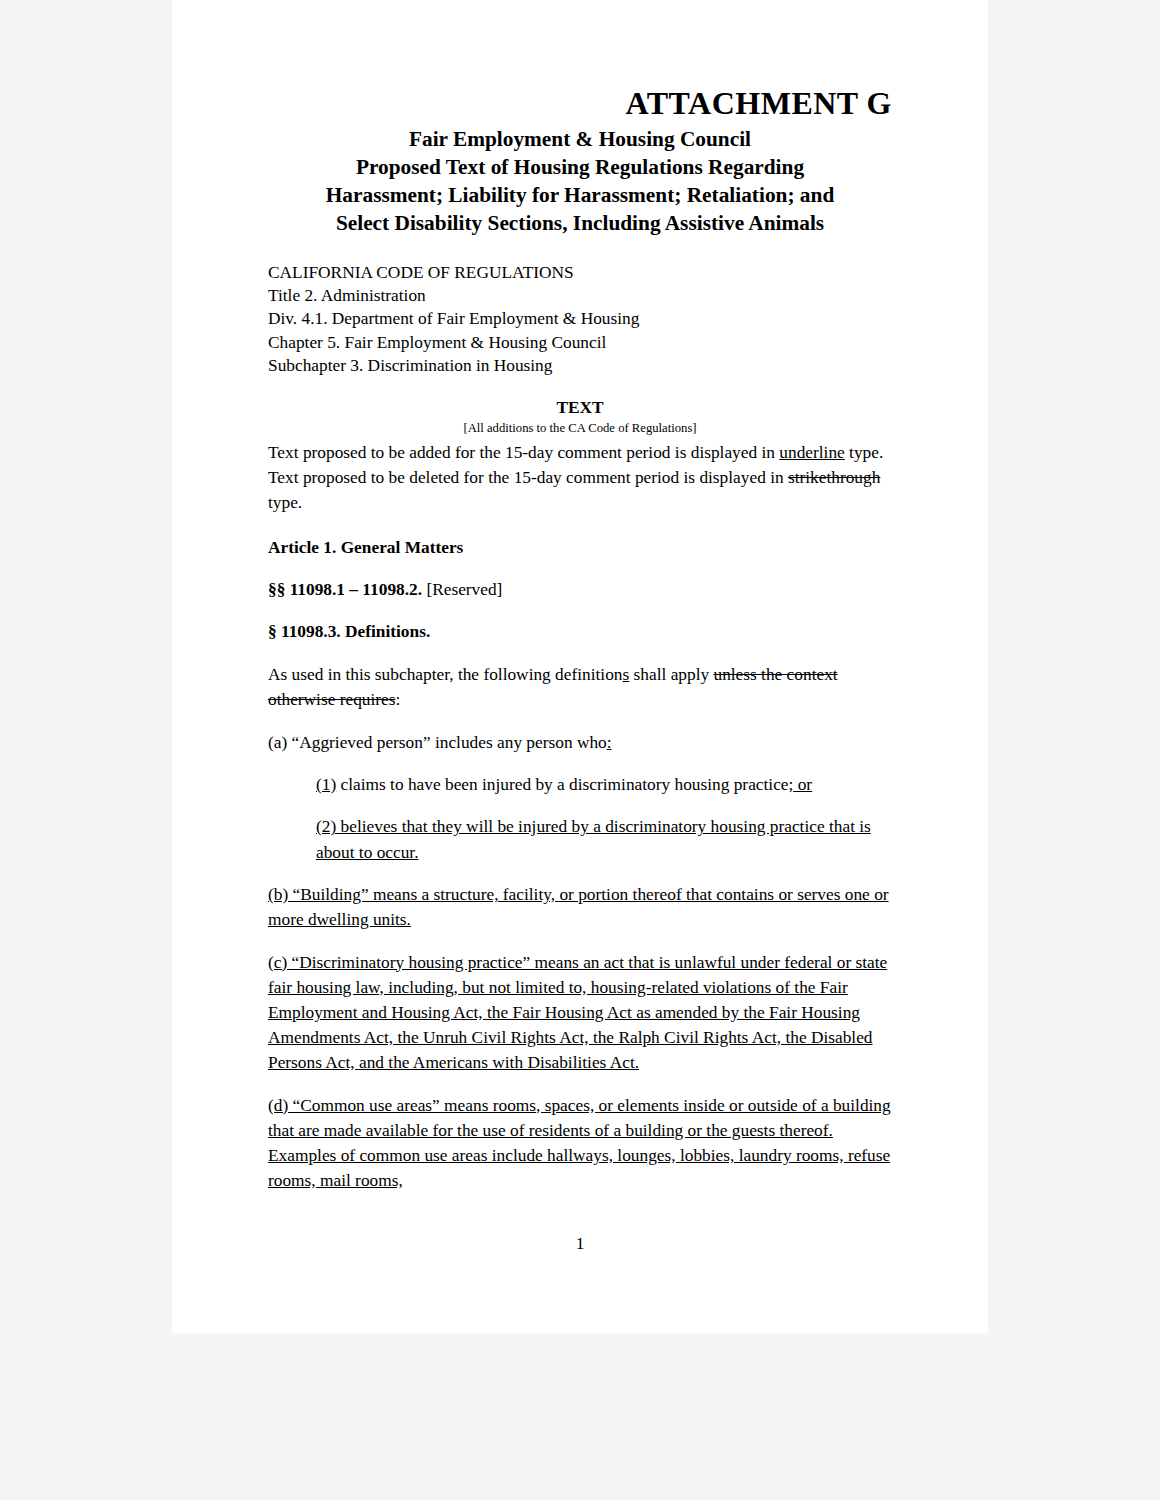ATTACHMENT G
Fair Employment & Housing Council
Proposed Text of Housing Regulations Regarding
Harassment; Liability for Harassment; Retaliation; and
Select Disability Sections, Including Assistive Animals
CALIFORNIA CODE OF REGULATIONS
Title 2. Administration
Div. 4.1. Department of Fair Employment & Housing
Chapter 5. Fair Employment & Housing Council
Subchapter 3. Discrimination in Housing
TEXT
[All additions to the CA Code of Regulations]
Text proposed to be added for the 15-day comment period is displayed in underline type.
Text proposed to be deleted for the 15-day comment period is displayed in strikethrough type.
Article 1. General Matters
§§ 11098.1 – 11098.2. [Reserved]
§ 11098.3. Definitions.
As used in this subchapter, the following definitions shall apply unless the context otherwise requires:
(a) “Aggrieved person” includes any person who:
(1) claims to have been injured by a discriminatory housing practice; or
(2) believes that they will be injured by a discriminatory housing practice that is about to occur.
(b) “Building” means a structure, facility, or portion thereof that contains or serves one or more dwelling units.
(c) “Discriminatory housing practice” means an act that is unlawful under federal or state fair housing law, including, but not limited to, housing-related violations of the Fair Employment and Housing Act, the Fair Housing Act as amended by the Fair Housing Amendments Act, the Unruh Civil Rights Act, the Ralph Civil Rights Act, the Disabled Persons Act, and the Americans with Disabilities Act.
(d) “Common use areas” means rooms, spaces, or elements inside or outside of a building that are made available for the use of residents of a building or the guests thereof. Examples of common use areas include hallways, lounges, lobbies, laundry rooms, refuse rooms, mail rooms,
1